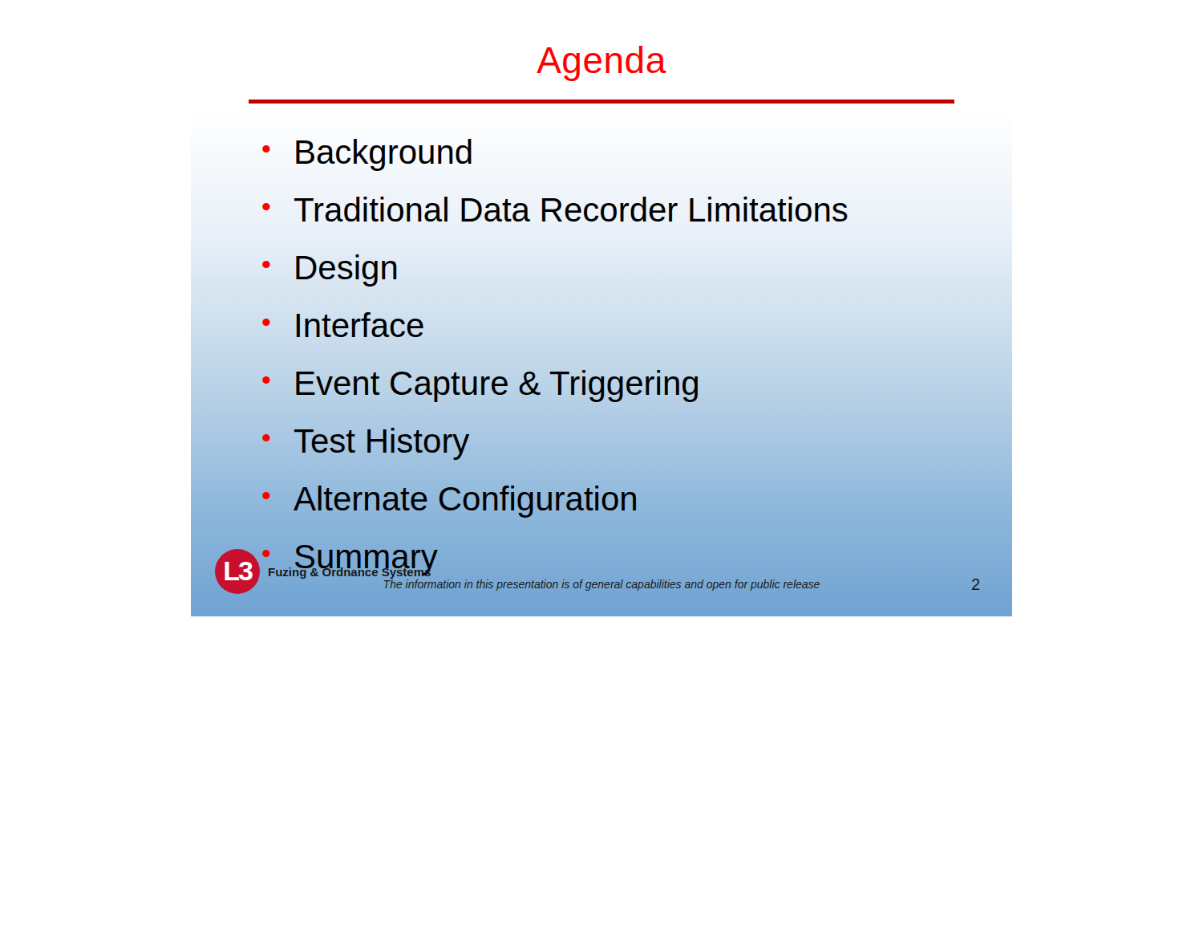Agenda
Background
Traditional Data Recorder Limitations
Design
Interface
Event Capture & Triggering
Test History
Alternate Configuration
Summary
L3
Fuzing & Ordnance Systems
The information in this presentation is of general capabilities and open for public release
2